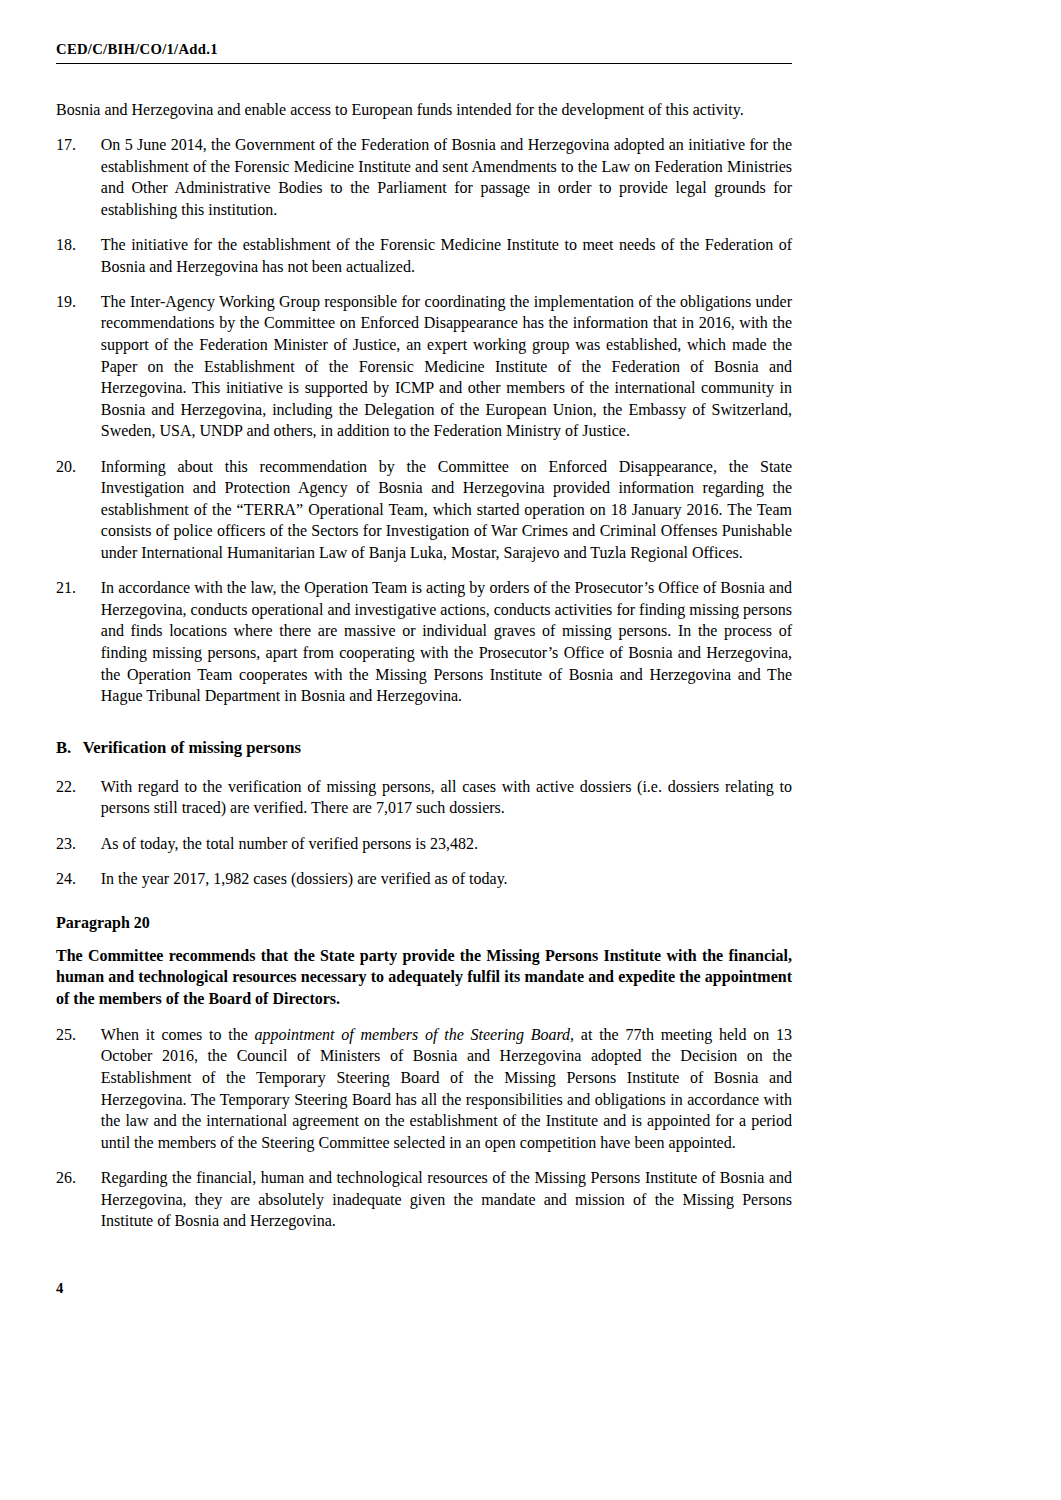CED/C/BIH/CO/1/Add.1
Bosnia and Herzegovina and enable access to European funds intended for the development of this activity.
17.
On 5 June 2014, the Government of the Federation of Bosnia and Herzegovina adopted an initiative for the establishment of the Forensic Medicine Institute and sent Amendments to the Law on Federation Ministries and Other Administrative Bodies to the Parliament for passage in order to provide legal grounds for establishing this institution.
18.
The initiative for the establishment of the Forensic Medicine Institute to meet needs of the Federation of Bosnia and Herzegovina has not been actualized.
19.
The Inter-Agency Working Group responsible for coordinating the implementation of the obligations under recommendations by the Committee on Enforced Disappearance has the information that in 2016, with the support of the Federation Minister of Justice, an expert working group was established, which made the Paper on the Establishment of the Forensic Medicine Institute of the Federation of Bosnia and Herzegovina. This initiative is supported by ICMP and other members of the international community in Bosnia and Herzegovina, including the Delegation of the European Union, the Embassy of Switzerland, Sweden, USA, UNDP and others, in addition to the Federation Ministry of Justice.
20.
Informing about this recommendation by the Committee on Enforced Disappearance, the State Investigation and Protection Agency of Bosnia and Herzegovina provided information regarding the establishment of the “TERRA” Operational Team, which started operation on 18 January 2016. The Team consists of police officers of the Sectors for Investigation of War Crimes and Criminal Offenses Punishable under International Humanitarian Law of Banja Luka, Mostar, Sarajevo and Tuzla Regional Offices.
21.
In accordance with the law, the Operation Team is acting by orders of the Prosecutor’s Office of Bosnia and Herzegovina, conducts operational and investigative actions, conducts activities for finding missing persons and finds locations where there are massive or individual graves of missing persons. In the process of finding missing persons, apart from cooperating with the Prosecutor’s Office of Bosnia and Herzegovina, the Operation Team cooperates with the Missing Persons Institute of Bosnia and Herzegovina and The Hague Tribunal Department in Bosnia and Herzegovina.
B. Verification of missing persons
22.
With regard to the verification of missing persons, all cases with active dossiers (i.e. dossiers relating to persons still traced) are verified. There are 7,017 such dossiers.
23.
As of today, the total number of verified persons is 23,482.
24.
In the year 2017, 1,982 cases (dossiers) are verified as of today.
Paragraph 20
The Committee recommends that the State party provide the Missing Persons Institute with the financial, human and technological resources necessary to adequately fulfil its mandate and expedite the appointment of the members of the Board of Directors.
25.
When it comes to the appointment of members of the Steering Board, at the 77th meeting held on 13 October 2016, the Council of Ministers of Bosnia and Herzegovina adopted the Decision on the Establishment of the Temporary Steering Board of the Missing Persons Institute of Bosnia and Herzegovina. The Temporary Steering Board has all the responsibilities and obligations in accordance with the law and the international agreement on the establishment of the Institute and is appointed for a period until the members of the Steering Committee selected in an open competition have been appointed.
26.
Regarding the financial, human and technological resources of the Missing Persons Institute of Bosnia and Herzegovina, they are absolutely inadequate given the mandate and mission of the Missing Persons Institute of Bosnia and Herzegovina.
4